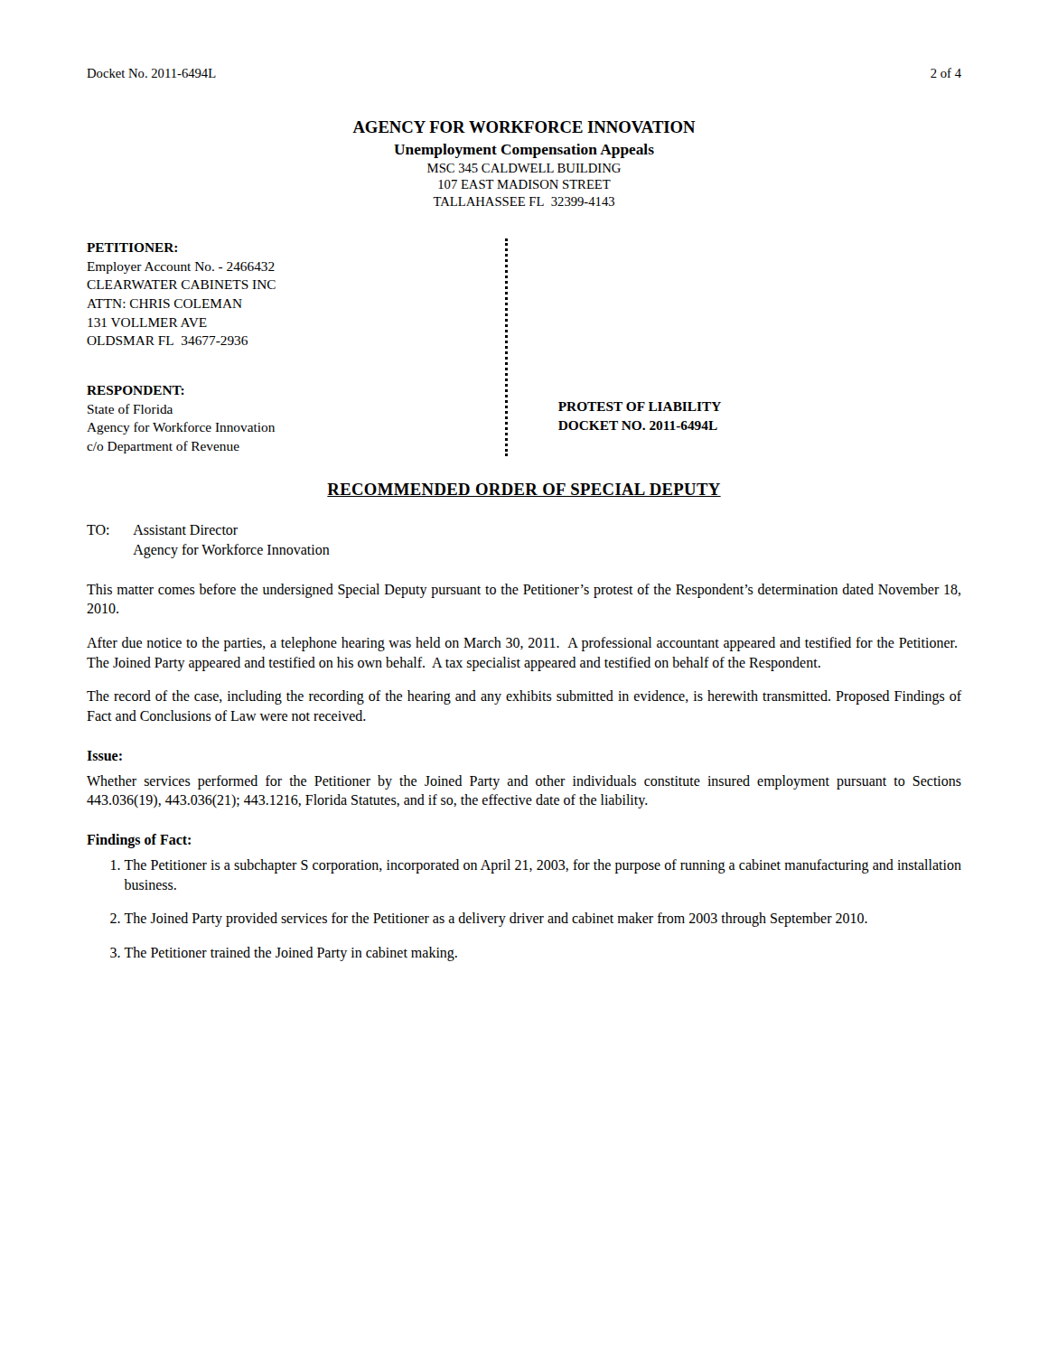Docket No. 2011-6494L 2 of 4
AGENCY FOR WORKFORCE INNOVATION
Unemployment Compensation Appeals
MSC 345 CALDWELL BUILDING
107 EAST MADISON STREET
TALLAHASSEE FL 32399-4143
| Petitioner: Employer Account No. - 2466432 CLEARWATER CABINETS INC ATTN: CHRIS COLEMAN 131 VOLLMER AVE OLDSMAR FL 34677-2936 Respondent: State of Florida Agency for Workforce Innovation c/o Department of Revenue | | PROTEST OF LIABILITY DOCKET NO. 2011-6494L |
RECOMMENDED ORDER OF SPECIAL DEPUTY
TO: Assistant Director
Agency for Workforce Innovation
This matter comes before the undersigned Special Deputy pursuant to the Petitioner’s protest of the Respondent’s determination dated November 18, 2010.
After due notice to the parties, a telephone hearing was held on March 30, 2011. A professional accountant appeared and testified for the Petitioner. The Joined Party appeared and testified on his own behalf. A tax specialist appeared and testified on behalf of the Respondent.
The record of the case, including the recording of the hearing and any exhibits submitted in evidence, is herewith transmitted. Proposed Findings of Fact and Conclusions of Law were not received.
Issue:
Whether services performed for the Petitioner by the Joined Party and other individuals constitute insured employment pursuant to Sections 443.036(19), 443.036(21); 443.1216, Florida Statutes, and if so, the effective date of the liability.
Findings of Fact:
The Petitioner is a subchapter S corporation, incorporated on April 21, 2003, for the purpose of running a cabinet manufacturing and installation business.
The Joined Party provided services for the Petitioner as a delivery driver and cabinet maker from 2003 through September 2010.
The Petitioner trained the Joined Party in cabinet making.